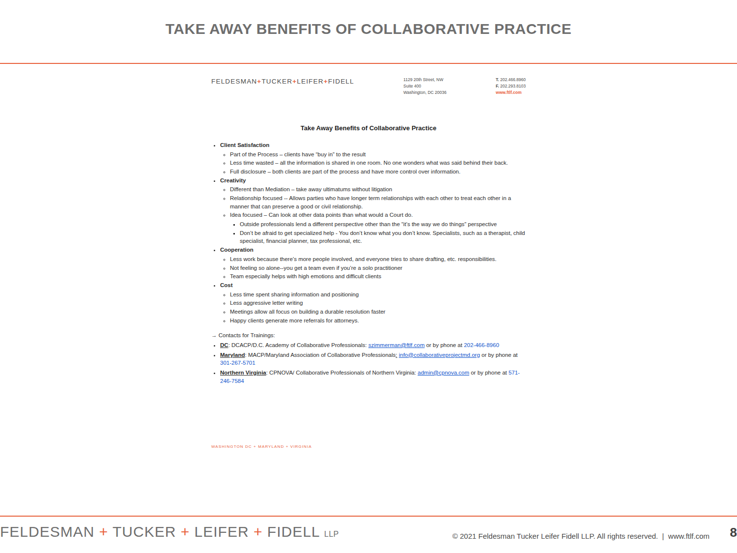Take Away Benefits of Collaborative Practice
FELDESMAN+TUCKER+LEIFER+FIDELL
1129 20th Street, NW
Suite 400
Washington, DC 20036
T. 202.466.8960
F. 202.293.8103
www.ftlf.com
Take Away Benefits of Collaborative Practice
Client Satisfaction
Part of the Process – clients have “buy in” to the result
Less time wasted – all the information is shared in one room. No one wonders what was said behind their back.
Full disclosure – both clients are part of the process and have more control over information.
Creativity
Different than Mediation – take away ultimatums without litigation
Relationship focused -- Allows parties who have longer term relationships with each other to treat each other in a manner that can preserve a good or civil relationship.
Idea focused – Can look at other data points than what would a Court do.
Outside professionals lend a different perspective other than the “it’s the way we do things” perspective
Don’t be afraid to get specialized help - You don’t know what you don’t know. Specialists, such as a therapist, child specialist, financial planner, tax professional, etc.
Cooperation
Less work because there’s more people involved, and everyone tries to share drafting, etc. responsibilities.
Not feeling so alone--you get a team even if you’re a solo practitioner
Team especially helps with high emotions and difficult clients
Cost
Less time spent sharing information and positioning
Less aggressive letter writing
Meetings allow all focus on building a durable resolution faster
Happy clients generate more referrals for attorneys.
→ Contacts for Trainings:
DC: DCACP/D.C. Academy of Collaborative Professionals: szimmerman@ftlf.com or by phone at 202-466-8960
Maryland: MACP/Maryland Association of Collaborative Professionals: info@collaborativeprojectmd.org or by phone at 301-267-5701
Northern Virginia: CPNOVA/ Collaborative Professionals of Northern Virginia: admin@cpnova.com or by phone at 571-246-7584
WASHINGTON DC + MARYLAND + VIRGINIA
FELDESMAN + TUCKER + LEIFER + FIDELL LLP
© 2021 Feldesman Tucker Leifer Fidell LLP. All rights reserved. | www.ftlf.com
8